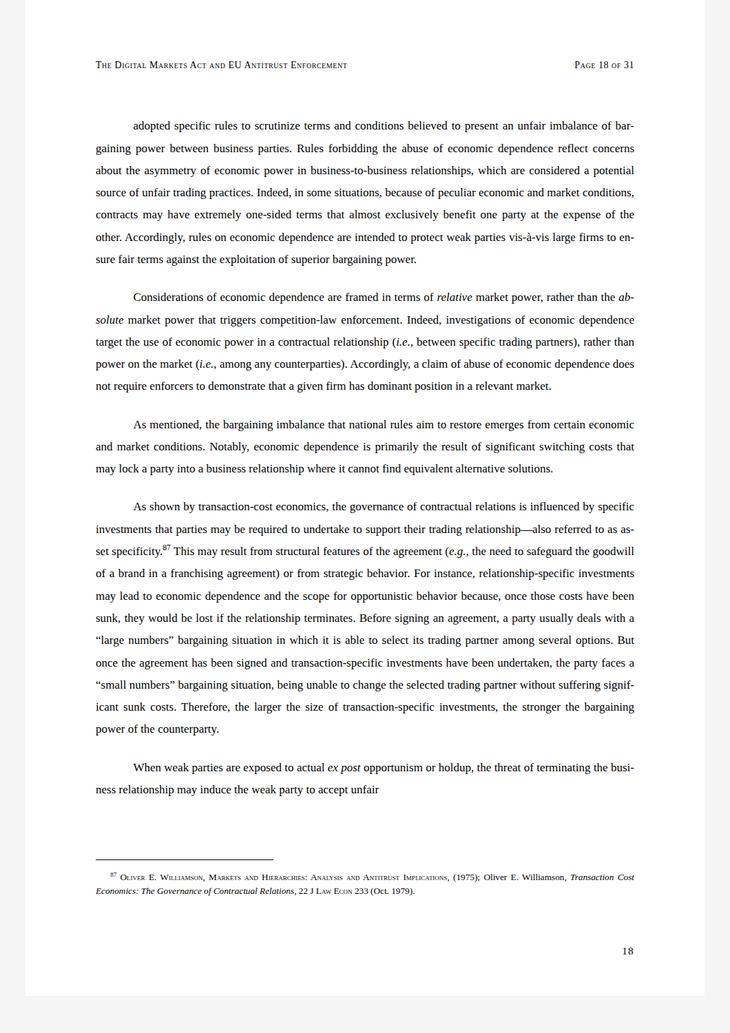The Digital Markets Act and EU Antitrust Enforcement Page 18 of 31
adopted specific rules to scrutinize terms and conditions believed to present an unfair imbalance of bargaining power between business parties. Rules forbidding the abuse of economic dependence reflect concerns about the asymmetry of economic power in business-to-business relationships, which are considered a potential source of unfair trading practices. Indeed, in some situations, because of peculiar economic and market conditions, contracts may have extremely one-sided terms that almost exclusively benefit one party at the expense of the other. Accordingly, rules on economic dependence are intended to protect weak parties vis-à-vis large firms to ensure fair terms against the exploitation of superior bargaining power.
Considerations of economic dependence are framed in terms of relative market power, rather than the absolute market power that triggers competition-law enforcement. Indeed, investigations of economic dependence target the use of economic power in a contractual relationship (i.e., between specific trading partners), rather than power on the market (i.e., among any counterparties). Accordingly, a claim of abuse of economic dependence does not require enforcers to demonstrate that a given firm has dominant position in a relevant market.
As mentioned, the bargaining imbalance that national rules aim to restore emerges from certain economic and market conditions. Notably, economic dependence is primarily the result of significant switching costs that may lock a party into a business relationship where it cannot find equivalent alternative solutions.
As shown by transaction-cost economics, the governance of contractual relations is influenced by specific investments that parties may be required to undertake to support their trading relationship—also referred to as asset specificity.87 This may result from structural features of the agreement (e.g., the need to safeguard the goodwill of a brand in a franchising agreement) or from strategic behavior. For instance, relationship-specific investments may lead to economic dependence and the scope for opportunistic behavior because, once those costs have been sunk, they would be lost if the relationship terminates. Before signing an agreement, a party usually deals with a “large numbers” bargaining situation in which it is able to select its trading partner among several options. But once the agreement has been signed and transaction-specific investments have been undertaken, the party faces a “small numbers” bargaining situation, being unable to change the selected trading partner without suffering significant sunk costs. Therefore, the larger the size of transaction-specific investments, the stronger the bargaining power of the counterparty.
When weak parties are exposed to actual ex post opportunism or holdup, the threat of terminating the business relationship may induce the weak party to accept unfair
87 Oliver E. Williamson, Markets and Hierarchies: Analysis and Antitrust Implications, (1975); Oliver E. Williamson, Transaction Cost Economics: The Governance of Contractual Relations, 22 J Law Econ 233 (Oct. 1979).
18